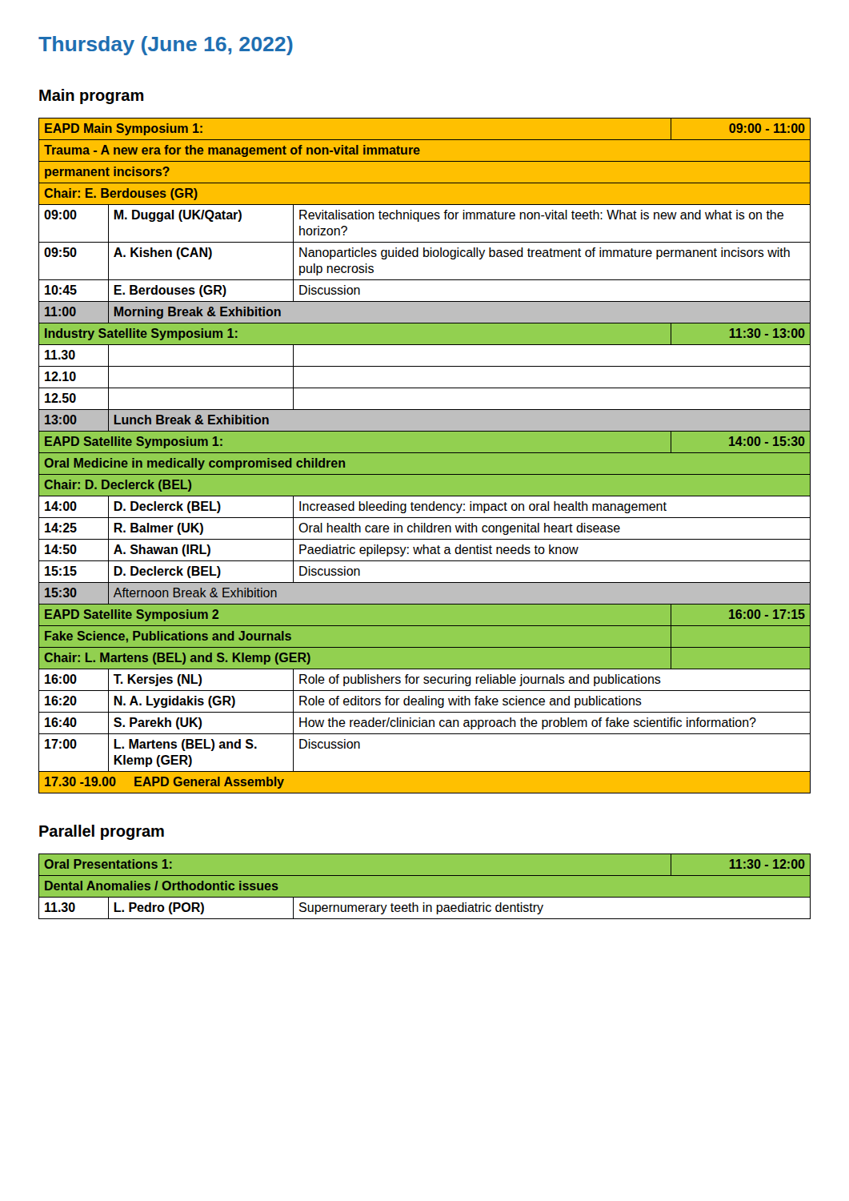Thursday (June 16, 2022)
Main program
| EAPD Main Symposium 1: | 09:00 - 11:00 |
| Trauma - A new era for the management of non-vital immature |
| permanent incisors? |
| Chair: E. Berdouses (GR) |
| 09:00 | M. Duggal (UK/Qatar) | Revitalisation techniques for immature non-vital teeth: What is new and what is on the horizon? |
| 09:50 | A. Kishen (CAN) | Nanoparticles guided biologically based treatment of immature permanent incisors with pulp necrosis |
| 10:45 | E. Berdouses (GR) | Discussion |
| 11:00 | Morning Break & Exhibition |
| Industry Satellite Symposium 1: | 11:30 - 13:00 |
| 11.30 | | |
| 12.10 | | |
| 12.50 | | |
| 13:00 | Lunch Break & Exhibition |
| EAPD Satellite Symposium 1: | 14:00 - 15:30 |
| Oral Medicine in medically compromised children |
| Chair: D. Declerck (BEL) |
| 14:00 | D. Declerck (BEL) | Increased bleeding tendency: impact on oral health management |
| 14:25 | R. Balmer (UK) | Oral health care in children with congenital heart disease |
| 14:50 | A. Shawan (IRL) | Paediatric epilepsy: what a dentist needs to know |
| 15:15 | D. Declerck (BEL) | Discussion |
| 15:30 | Afternoon Break & Exhibition |
| EAPD Satellite Symposium 2 | 16:00 - 17:15 |
| Fake Science, Publications and Journals | |
| Chair: L. Martens (BEL) and S. Klemp (GER) | |
| 16:00 | T. Kersjes (NL) | Role of publishers for securing reliable journals and publications |
| 16:20 | N. A. Lygidakis (GR) | Role of editors for dealing with fake science and publications |
| 16:40 | S. Parekh (UK) | How the reader/clinician can approach the problem of fake scientific information? |
| 17:00 | L. Martens (BEL) and S. Klemp (GER) | Discussion |
| 17.30 -19.00 EAPD General Assembly |
Parallel program
| Oral Presentations 1: | 11:30 - 12:00 |
| Dental Anomalies / Orthodontic issues |
| 11.30 | L. Pedro (POR) | Supernumerary teeth in paediatric dentistry |